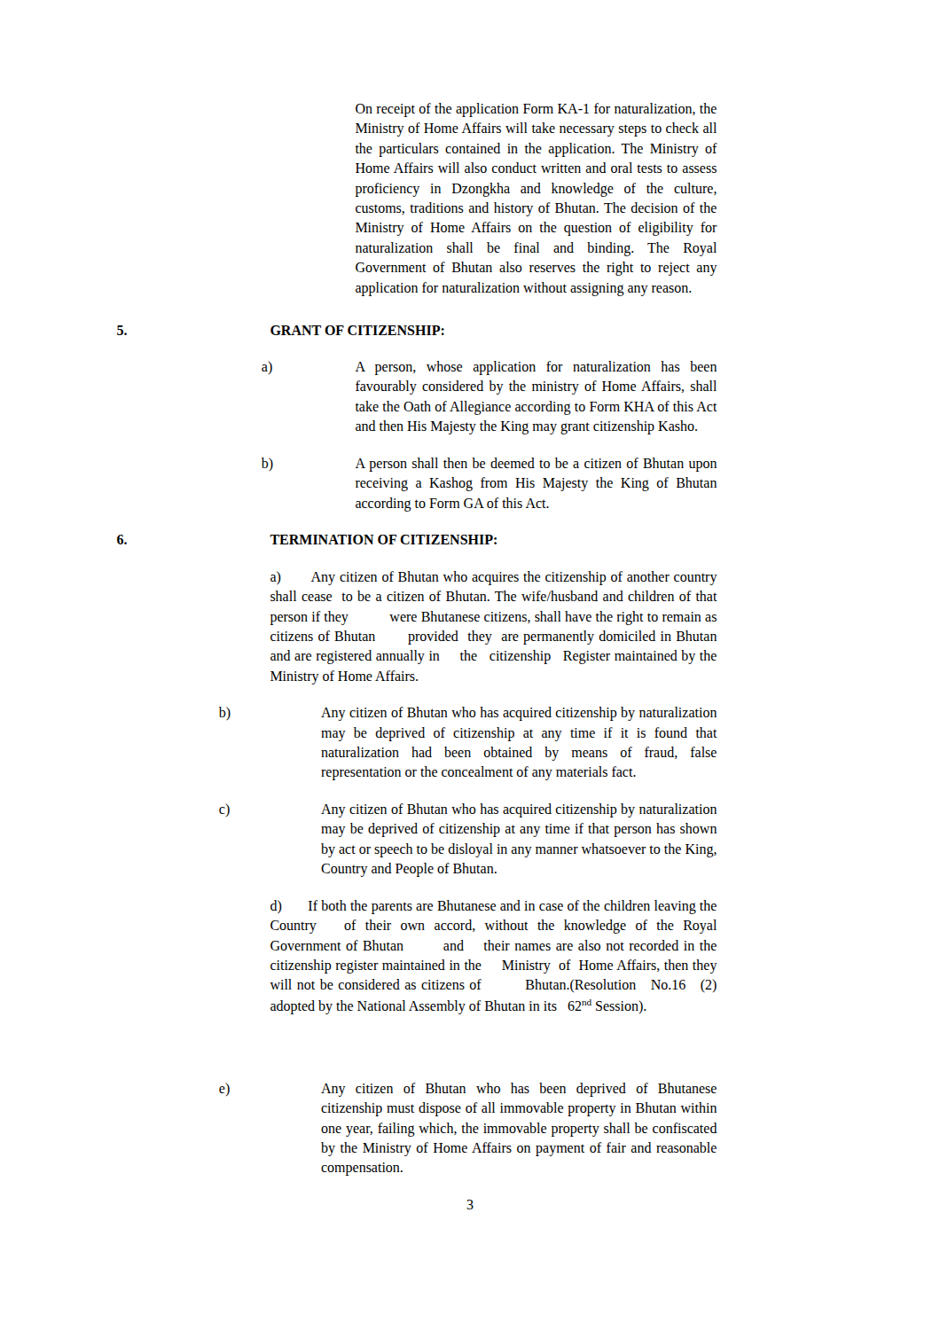On receipt of the application Form KA-1 for naturalization, the Ministry of Home Affairs will take necessary steps to check all the particulars contained in the application. The Ministry of Home Affairs will also conduct written and oral tests to assess proficiency in Dzongkha and knowledge of the culture, customs, traditions and history of Bhutan. The decision of the Ministry of Home Affairs on the question of eligibility for naturalization shall be final and binding. The Royal Government of Bhutan also reserves the right to reject any application for naturalization without assigning any reason.
5. GRANT OF CITIZENSHIP:
a) A person, whose application for naturalization has been favourably considered by the ministry of Home Affairs, shall take the Oath of Allegiance according to Form KHA of this Act and then His Majesty the King may grant citizenship Kasho.
b) A person shall then be deemed to be a citizen of Bhutan upon receiving a Kashog from His Majesty the King of Bhutan according to Form GA of this Act.
6. TERMINATION OF CITIZENSHIP:
a) Any citizen of Bhutan who acquires the citizenship of another country shall cease to be a citizen of Bhutan. The wife/husband and children of that person if they were Bhutanese citizens, shall have the right to remain as citizens of Bhutan provided they are permanently domiciled in Bhutan and are registered annually in the citizenship Register maintained by the Ministry of Home Affairs.
b) Any citizen of Bhutan who has acquired citizenship by naturalization may be deprived of citizenship at any time if it is found that naturalization had been obtained by means of fraud, false representation or the concealment of any materials fact.
c) Any citizen of Bhutan who has acquired citizenship by naturalization may be deprived of citizenship at any time if that person has shown by act or speech to be disloyal in any manner whatsoever to the King, Country and People of Bhutan.
d) If both the parents are Bhutanese and in case of the children leaving the Country of their own accord, without the knowledge of the Royal Government of Bhutan and their names are also not recorded in the citizenship register maintained in the Ministry of Home Affairs, then they will not be considered as citizens of Bhutan.(Resolution No.16 (2) adopted by the National Assembly of Bhutan in its 62nd Session).
e) Any citizen of Bhutan who has been deprived of Bhutanese citizenship must dispose of all immovable property in Bhutan within one year, failing which, the immovable property shall be confiscated by the Ministry of Home Affairs on payment of fair and reasonable compensation.
3